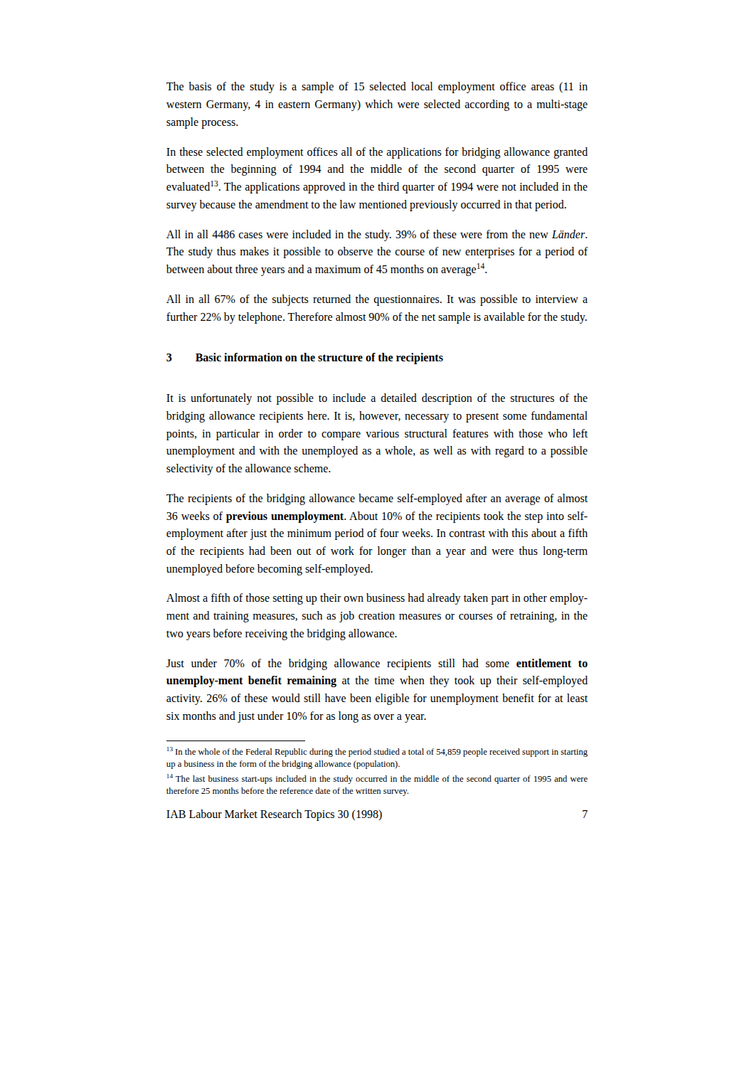The basis of the study is a sample of 15 selected local employment office areas (11 in western Germany, 4 in eastern Germany) which were selected according to a multi-stage sample process.
In these selected employment offices all of the applications for bridging allowance granted between the beginning of 1994 and the middle of the second quarter of 1995 were evaluated13. The applications approved in the third quarter of 1994 were not included in the survey because the amendment to the law mentioned previously occurred in that period.
All in all 4486 cases were included in the study. 39% of these were from the new Länder. The study thus makes it possible to observe the course of new enterprises for a period of between about three years and a maximum of 45 months on average14.
All in all 67% of the subjects returned the questionnaires. It was possible to interview a further 22% by telephone. Therefore almost 90% of the net sample is available for the study.
3 Basic information on the structure of the recipients
It is unfortunately not possible to include a detailed description of the structures of the bridging allowance recipients here. It is, however, necessary to present some fundamental points, in particular in order to compare various structural features with those who left unemployment and with the unemployed as a whole, as well as with regard to a possible selectivity of the allowance scheme.
The recipients of the bridging allowance became self-employed after an average of almost 36 weeks of previous unemployment. About 10% of the recipients took the step into self-employment after just the minimum period of four weeks. In contrast with this about a fifth of the recipients had been out of work for longer than a year and were thus long-term unemployed before becoming self-employed.
Almost a fifth of those setting up their own business had already taken part in other employ-ment and training measures, such as job creation measures or courses of retraining, in the two years before receiving the bridging allowance.
Just under 70% of the bridging allowance recipients still had some entitlement to unemploy-ment benefit remaining at the time when they took up their self-employed activity. 26% of these would still have been eligible for unemployment benefit for at least six months and just under 10% for as long as over a year.
13 In the whole of the Federal Republic during the period studied a total of 54,859 people received support in starting up a business in the form of the bridging allowance (population).
14 The last business start-ups included in the study occurred in the middle of the second quarter of 1995 and were therefore 25 months before the reference date of the written survey.
IAB Labour Market Research Topics 30 (1998) 7